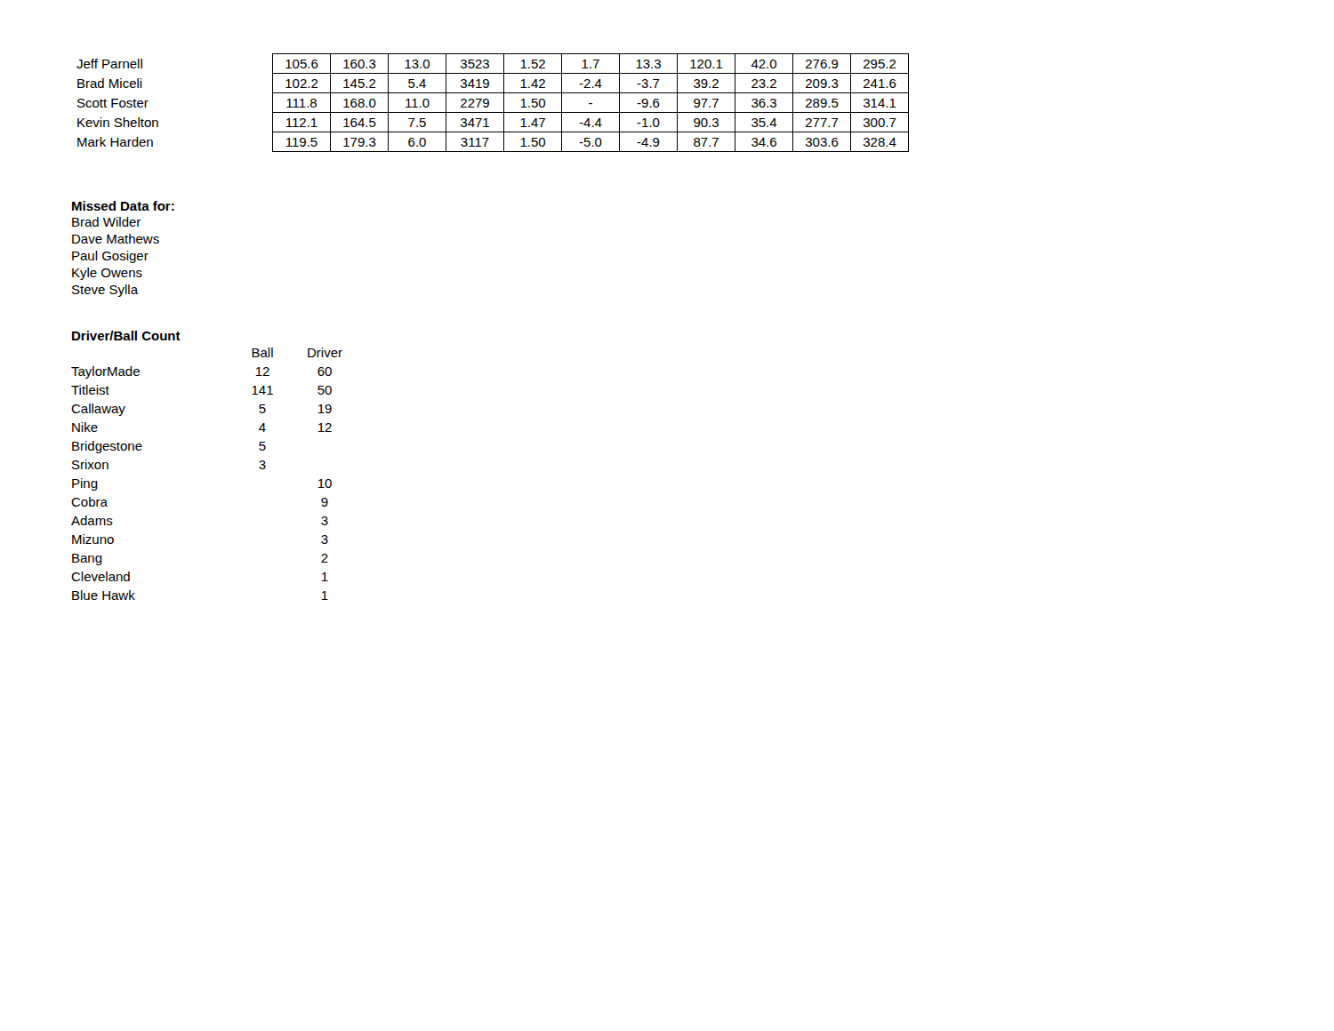| Jeff Parnell | 105.6 | 160.3 | 13.0 | 3523 | 1.52 | 1.7 | 13.3 | 120.1 | 42.0 | 276.9 | 295.2 |
| Brad Miceli | 102.2 | 145.2 | 5.4 | 3419 | 1.42 | -2.4 | -3.7 | 39.2 | 23.2 | 209.3 | 241.6 |
| Scott Foster | 111.8 | 168.0 | 11.0 | 2279 | 1.50 | - | -9.6 | 97.7 | 36.3 | 289.5 | 314.1 |
| Kevin Shelton | 112.1 | 164.5 | 7.5 | 3471 | 1.47 | -4.4 | -1.0 | 90.3 | 35.4 | 277.7 | 300.7 |
| Mark Harden | 119.5 | 179.3 | 6.0 | 3117 | 1.50 | -5.0 | -4.9 | 87.7 | 34.6 | 303.6 | 328.4 |
Missed Data for:
Brad Wilder
Dave Mathews
Paul Gosiger
Kyle Owens
Steve Sylla
Driver/Ball Count
| | Ball | Driver |
| --- | --- | --- |
| TaylorMade | 12 | 60 |
| Titleist | 141 | 50 |
| Callaway | 5 | 19 |
| Nike | 4 | 12 |
| Bridgestone | 5 | |
| Srixon | 3 | |
| Ping | | 10 |
| Cobra | | 9 |
| Adams | | 3 |
| Mizuno | | 3 |
| Bang | | 2 |
| Cleveland | | 1 |
| Blue Hawk | | 1 |